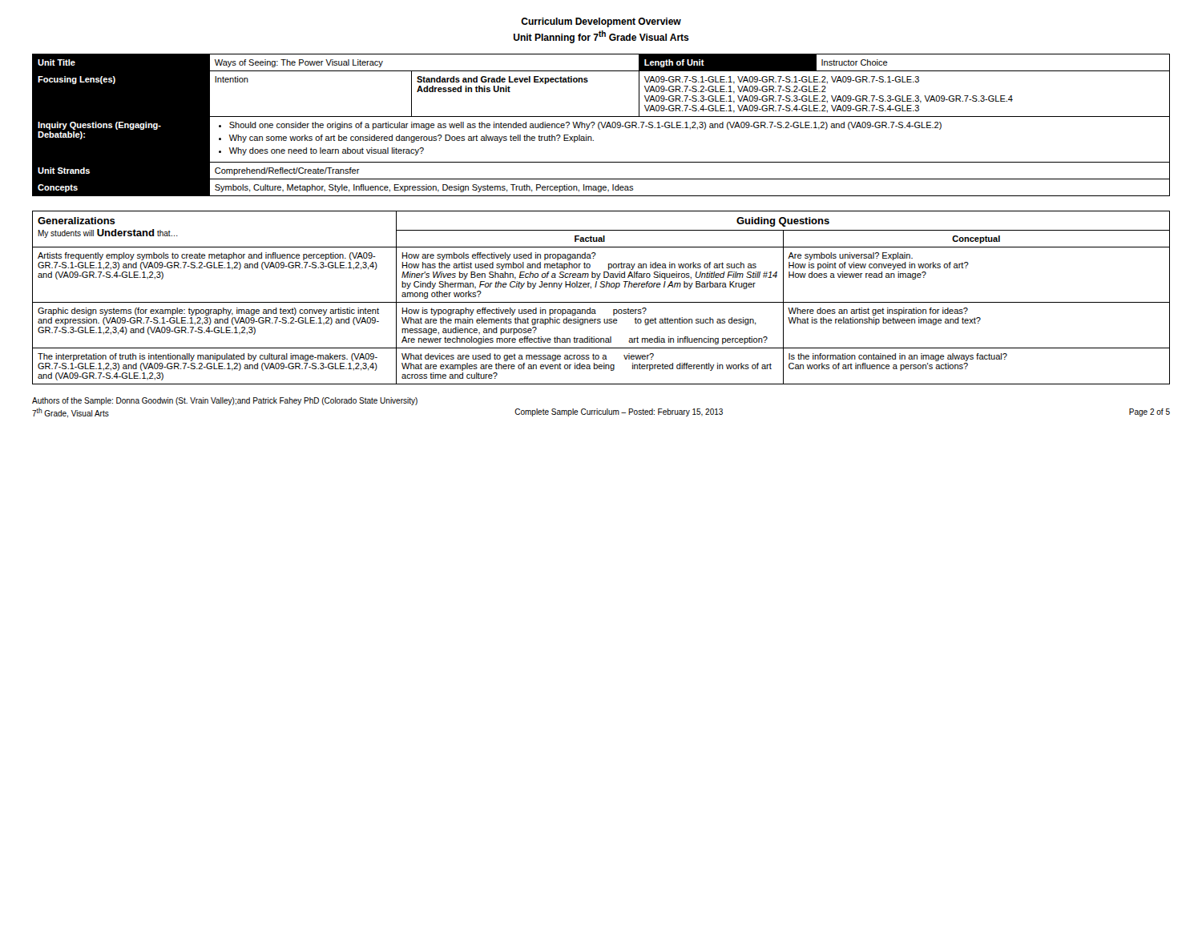Curriculum Development Overview
Unit Planning for 7th Grade Visual Arts
| Unit Title | Ways of Seeing: The Power Visual Literacy | Length of Unit | Instructor Choice |
| Focusing Lens(es) | Intention | Standards and Grade Level Expectations Addressed in this Unit | VA09-GR.7-S.1-GLE.1, VA09-GR.7-S.1-GLE.2, VA09-GR.7-S.1-GLE.3 VA09-GR.7-S.2-GLE.1, VA09-GR.7-S.2-GLE.2 VA09-GR.7-S.3-GLE.1, VA09-GR.7-S.3-GLE.2, VA09-GR.7-S.3-GLE.3, VA09-GR.7-S.3-GLE.4 VA09-GR.7-S.4-GLE.1, VA09-GR.7-S.4-GLE.2, VA09-GR.7-S.4-GLE.3 |
| Inquiry Questions (Engaging-Debatable): | Should one consider the origins of a particular image as well as the intended audience? Why? (VA09-GR.7-S.1-GLE.1,2,3) and (VA09-GR.7-S.2-GLE.1,2) and (VA09-GR.7-S.4-GLE.2) Why can some works of art be considered dangerous? Does art always tell the truth? Explain. Why does one need to learn about visual literacy? |
| Unit Strands | Comprehend/Reflect/Create/Transfer |
| Concepts | Symbols, Culture, Metaphor, Style, Influence, Expression, Design Systems, Truth, Perception, Image, Ideas |
| Generalizations My students will Understand that… | Guiding Questions |
| Factual | Conceptual |
| Artists frequently employ symbols to create metaphor and influence perception. (VA09-GR.7-S.1-GLE.1,2,3) and (VA09-GR.7-S.2-GLE.1,2) and (VA09-GR.7-S.3-GLE.1,2,3,4) and (VA09-GR.7-S.4-GLE.1,2,3) | How are symbols effectively used in propaganda? How has the artist used symbol and metaphor to portray an idea in works of art such as Miner's Wives by Ben Shahn, Echo of a Scream by David Alfaro Siqueiros, Untitled Film Still #14 by Cindy Sherman, For the City by Jenny Holzer, I Shop Therefore I Am by Barbara Kruger among other works? | Are symbols universal? Explain. How is point of view conveyed in works of art? How does a viewer read an image? |
| Graphic design systems (for example: typography, image and text) convey artistic intent and expression. (VA09-GR.7-S.1-GLE.1,2,3) and (VA09-GR.7-S.2-GLE.1,2) and (VA09-GR.7-S.3-GLE.1,2,3,4) and (VA09-GR.7-S.4-GLE.1,2,3) | How is typography effectively used in propaganda posters? What are the main elements that graphic designers use to get attention such as design, message, audience, and purpose? Are newer technologies more effective than traditional art media in influencing perception? | Where does an artist get inspiration for ideas? What is the relationship between image and text? |
| The interpretation of truth is intentionally manipulated by cultural image-makers. (VA09-GR.7-S.1-GLE.1,2,3) and (VA09-GR.7-S.2-GLE.1,2) and (VA09-GR.7-S.3-GLE.1,2,3,4) and (VA09-GR.7-S.4-GLE.1,2,3) | What devices are used to get a message across to a viewer? What are examples are there of an event or idea being interpreted differently in works of art across time and culture? | Is the information contained in an image always factual? Can works of art influence a person's actions? |
Authors of the Sample: Donna Goodwin (St. Vrain Valley);and Patrick Fahey PhD (Colorado State University)
7th Grade, Visual Arts Complete Sample Curriculum – Posted: February 15, 2013 Page 2 of 5